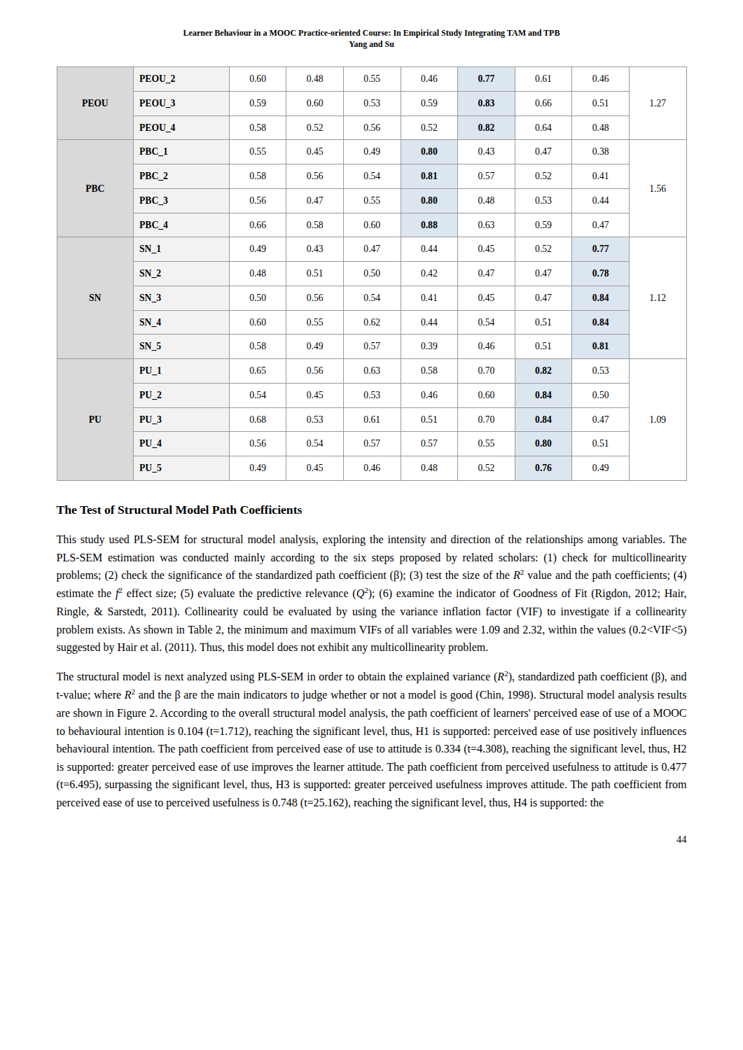Learner Behaviour in a MOOC Practice-oriented Course: In Empirical Study Integrating TAM and TPB
Yang and Su
| PEOU | PEOU_2 | 0.60 | 0.48 | 0.55 | 0.46 | 0.77 | 0.61 | 0.46 | 1.27 |
| PEOU_3 | 0.59 | 0.60 | 0.53 | 0.59 | 0.83 | 0.66 | 0.51 |
| PEOU_4 | 0.58 | 0.52 | 0.56 | 0.52 | 0.82 | 0.64 | 0.48 |
| PBC | PBC_1 | 0.55 | 0.45 | 0.49 | 0.80 | 0.43 | 0.47 | 0.38 | 1.56 |
| PBC_2 | 0.58 | 0.56 | 0.54 | 0.81 | 0.57 | 0.52 | 0.41 |
| PBC_3 | 0.56 | 0.47 | 0.55 | 0.80 | 0.48 | 0.53 | 0.44 |
| PBC_4 | 0.66 | 0.58 | 0.60 | 0.88 | 0.63 | 0.59 | 0.47 |
| SN | SN_1 | 0.49 | 0.43 | 0.47 | 0.44 | 0.45 | 0.52 | 0.77 | 1.12 |
| SN_2 | 0.48 | 0.51 | 0.50 | 0.42 | 0.47 | 0.47 | 0.78 |
| SN_3 | 0.50 | 0.56 | 0.54 | 0.41 | 0.45 | 0.47 | 0.84 |
| SN_4 | 0.60 | 0.55 | 0.62 | 0.44 | 0.54 | 0.51 | 0.84 |
| SN_5 | 0.58 | 0.49 | 0.57 | 0.39 | 0.46 | 0.51 | 0.81 |
| PU | PU_1 | 0.65 | 0.56 | 0.63 | 0.58 | 0.70 | 0.82 | 0.53 | 1.09 |
| PU_2 | 0.54 | 0.45 | 0.53 | 0.46 | 0.60 | 0.84 | 0.50 |
| PU_3 | 0.68 | 0.53 | 0.61 | 0.51 | 0.70 | 0.84 | 0.47 |
| PU_4 | 0.56 | 0.54 | 0.57 | 0.57 | 0.55 | 0.80 | 0.51 |
| PU_5 | 0.49 | 0.45 | 0.46 | 0.48 | 0.52 | 0.76 | 0.49 |
The Test of Structural Model Path Coefficients
This study used PLS-SEM for structural model analysis, exploring the intensity and direction of the relationships among variables. The PLS-SEM estimation was conducted mainly according to the six steps proposed by related scholars: (1) check for multicollinearity problems; (2) check the significance of the standardized path coefficient (β); (3) test the size of the R2 value and the path coefficients; (4) estimate the f2 effect size; (5) evaluate the predictive relevance (Q2); (6) examine the indicator of Goodness of Fit (Rigdon, 2012; Hair, Ringle, & Sarstedt, 2011). Collinearity could be evaluated by using the variance inflation factor (VIF) to investigate if a collinearity problem exists. As shown in Table 2, the minimum and maximum VIFs of all variables were 1.09 and 2.32, within the values (0.2<VIF<5) suggested by Hair et al. (2011). Thus, this model does not exhibit any multicollinearity problem.
The structural model is next analyzed using PLS-SEM in order to obtain the explained variance (R2), standardized path coefficient (β), and t-value; where R2 and the β are the main indicators to judge whether or not a model is good (Chin, 1998). Structural model analysis results are shown in Figure 2. According to the overall structural model analysis, the path coefficient of learners' perceived ease of use of a MOOC to behavioural intention is 0.104 (t=1.712), reaching the significant level, thus, H1 is supported: perceived ease of use positively influences behavioural intention. The path coefficient from perceived ease of use to attitude is 0.334 (t=4.308), reaching the significant level, thus, H2 is supported: greater perceived ease of use improves the learner attitude. The path coefficient from perceived usefulness to attitude is 0.477 (t=6.495), surpassing the significant level, thus, H3 is supported: greater perceived usefulness improves attitude. The path coefficient from perceived ease of use to perceived usefulness is 0.748 (t=25.162), reaching the significant level, thus, H4 is supported: the
44